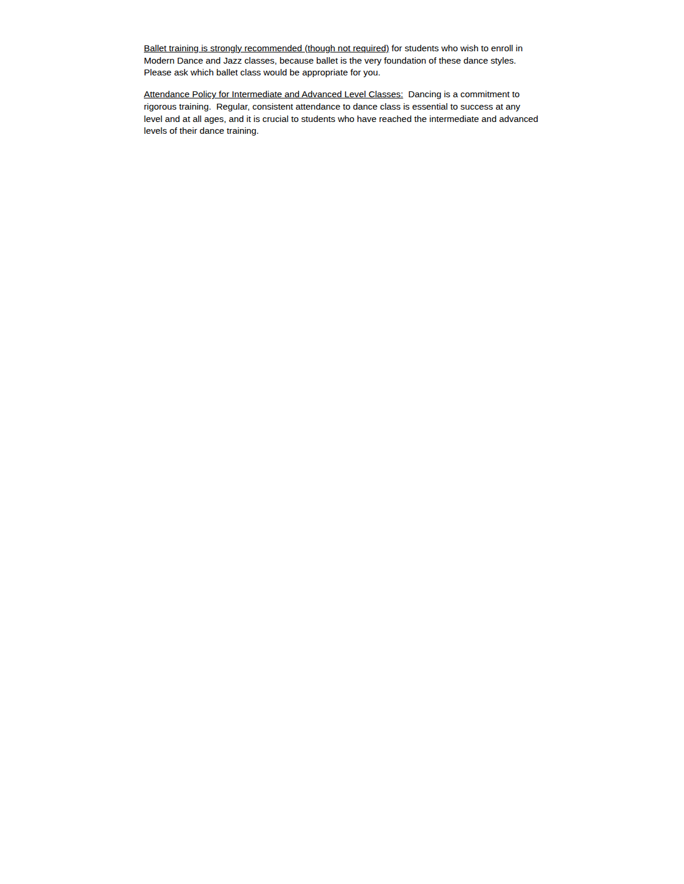Ballet training is strongly recommended (though not required) for students who wish to enroll in Modern Dance and Jazz classes, because ballet is the very foundation of these dance styles. Please ask which ballet class would be appropriate for you.
Attendance Policy for Intermediate and Advanced Level Classes: Dancing is a commitment to rigorous training. Regular, consistent attendance to dance class is essential to success at any level and at all ages, and it is crucial to students who have reached the intermediate and advanced levels of their dance training.